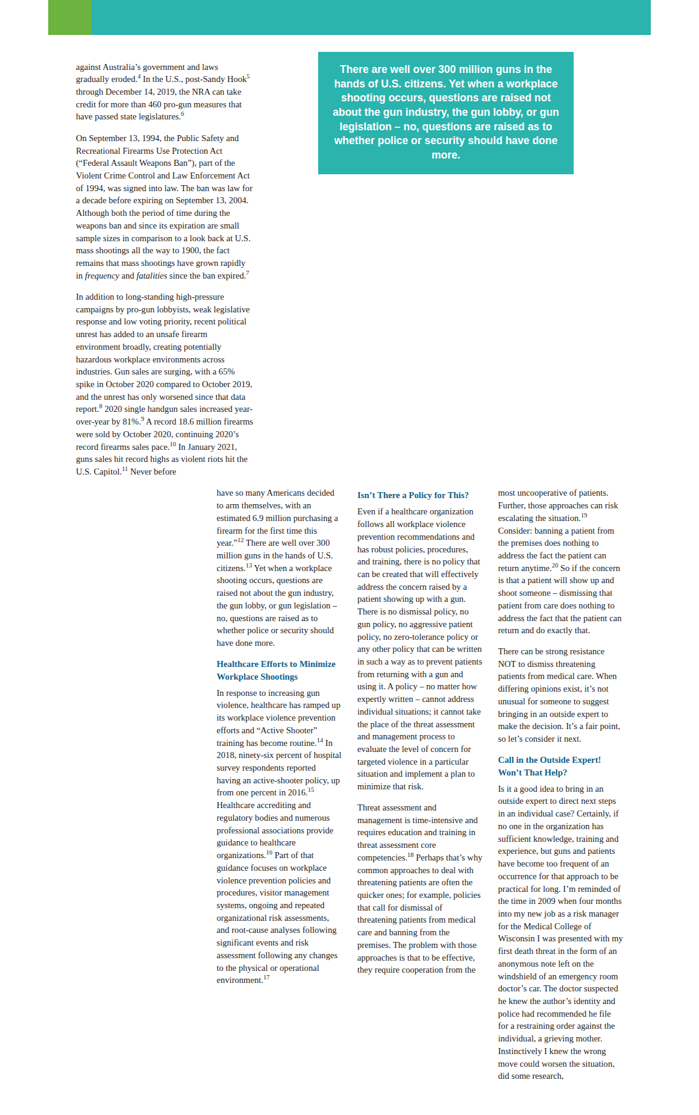against Australia’s government and laws gradually eroded.4 In the U.S., post-Sandy Hook5 through December 14, 2019, the NRA can take credit for more than 460 pro-gun measures that have passed state legislatures.6
On September 13, 1994, the Public Safety and Recreational Firearms Use Protection Act (“Federal Assault Weapons Ban”), part of the Violent Crime Control and Law Enforcement Act of 1994, was signed into law. The ban was law for a decade before expiring on September 13, 2004. Although both the period of time during the weapons ban and since its expiration are small sample sizes in comparison to a look back at U.S. mass shootings all the way to 1900, the fact remains that mass shootings have grown rapidly in frequency and fatalities since the ban expired.7
In addition to long-standing high-pressure campaigns by pro-gun lobbyists, weak legislative response and low voting priority, recent political unrest has added to an unsafe firearm environment broadly, creating potentially hazardous workplace environments across industries. Gun sales are surging, with a 65% spike in October 2020 compared to October 2019, and the unrest has only worsened since that data report.8 2020 single handgun sales increased year-over-year by 81%.9 A record 18.6 million firearms were sold by October 2020, continuing 2020’s record firearms sales pace.10 In January 2021, guns sales hit record highs as violent riots hit the U.S. Capitol.11 Never before
There are well over 300 million guns in the hands of U.S. citizens. Yet when a workplace shooting occurs, questions are raised not about the gun industry, the gun lobby, or gun legislation – no, questions are raised as to whether police or security should have done more.
have so many Americans decided to arm themselves, with an estimated 6.9 million purchasing a firearm for the first time this year.”12 There are well over 300 million guns in the hands of U.S. citizens.13 Yet when a workplace shooting occurs, questions are raised not about the gun industry, the gun lobby, or gun legislation – no, questions are raised as to whether police or security should have done more.
Healthcare Efforts to Minimize Workplace Shootings
In response to increasing gun violence, healthcare has ramped up its workplace violence prevention efforts and “Active Shooter” training has become routine.14 In 2018, ninety-six percent of hospital survey respondents reported having an active-shooter policy, up from one percent in 2016.15 Healthcare accrediting and regulatory bodies and numerous professional associations provide guidance to healthcare organizations.16 Part of that guidance focuses on workplace violence prevention policies and procedures, visitor management systems, ongoing and repeated organizational risk assessments, and root-cause analyses following significant events and risk assessment following any changes to the physical or operational environment.17
Isn’t There a Policy for This?
Even if a healthcare organization follows all workplace violence prevention recommendations and has robust policies, procedures, and training, there is no policy that can be created that will effectively address the concern raised by a patient showing up with a gun. There is no dismissal policy, no gun policy, no aggressive patient policy, no zero-tolerance policy or any other policy that can be written in such a way as to prevent patients from returning with a gun and using it. A policy – no matter how expertly written – cannot address individual situations; it cannot take the place of the threat assessment and management process to evaluate the level of concern for targeted violence in a particular situation and implement a plan to minimize that risk.
Threat assessment and management is time-intensive and requires education and training in threat assessment core competencies.18 Perhaps that’s why common approaches to deal with threatening patients are often the quicker ones; for example, policies that call for dismissal of threatening patients from medical care and banning from the premises. The problem with those approaches is that to be effective, they require cooperation from the
most uncooperative of patients. Further, those approaches can risk escalating the situation.19 Consider: banning a patient from the premises does nothing to address the fact the patient can return anytime.20 So if the concern is that a patient will show up and shoot someone – dismissing that patient from care does nothing to address the fact that the patient can return and do exactly that.
There can be strong resistance NOT to dismiss threatening patients from medical care. When differing opinions exist, it’s not unusual for someone to suggest bringing in an outside expert to make the decision. It’s a fair point, so let’s consider it next.
Call in the Outside Expert! Won’t That Help?
Is it a good idea to bring in an outside expert to direct next steps in an individual case? Certainly, if no one in the organization has sufficient knowledge, training and experience, but guns and patients have become too frequent of an occurrence for that approach to be practical for long. I’m reminded of the time in 2009 when four months into my new job as a risk manager for the Medical College of Wisconsin I was presented with my first death threat in the form of an anonymous note left on the windshield of an emergency room doctor’s car. The doctor suspected he knew the author’s identity and police had recommended he file for a restraining order against the individual, a grieving mother. Instinctively I knew the wrong move could worsen the situation, did some research,